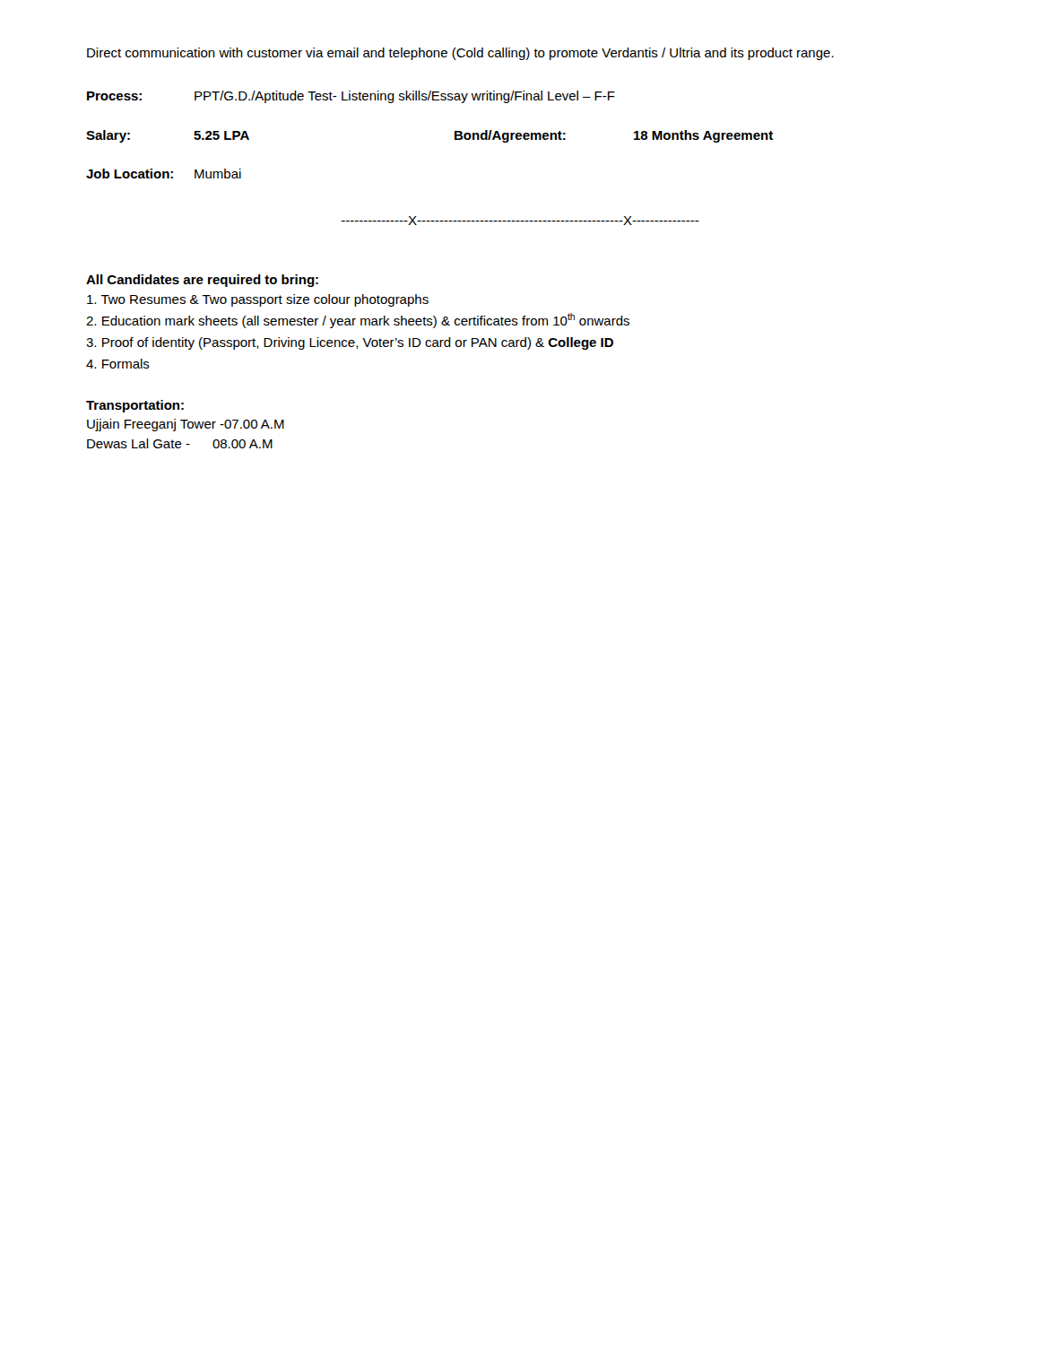Direct communication with customer via email and telephone (Cold calling) to promote Verdantis / Ultria and its product range.
| Process: | PPT/G.D./Aptitude Test- Listening skills/Essay writing/Final Level – F-F |
| Salary: | 5.25 LPA | Bond/Agreement: | 18 Months Agreement |
| Job Location: | Mumbai |
---------------X----------------------------------------------X---------------
All Candidates are required to bring:
1. Two Resumes & Two passport size colour photographs
2. Education mark sheets (all semester / year mark sheets) & certificates from 10th onwards
3. Proof of identity (Passport, Driving Licence, Voter’s ID card or PAN card) & College ID
4. Formals
Transportation:
Ujjain Freeganj Tower -07.00 A.M
Dewas Lal Gate - 08.00 A.M